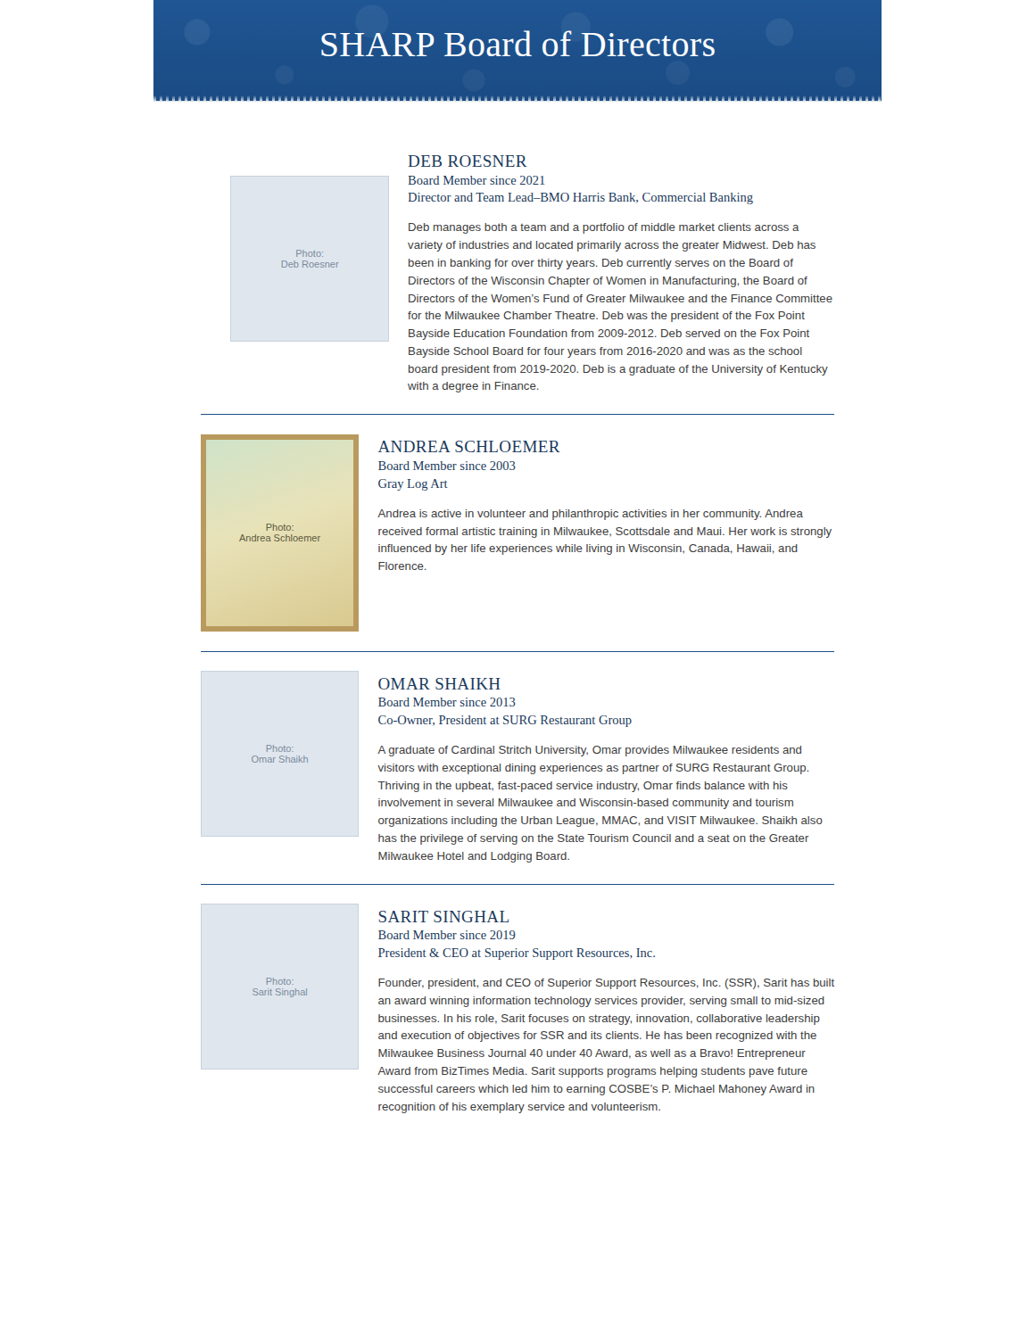SHARP Board of Directors
Photo:
Deb Roesner
DEB ROESNER
Board Member since 2021
Director and Team Lead–BMO Harris Bank, Commercial Banking
Deb manages both a team and a portfolio of middle market clients across a variety of industries and located primarily across the greater Midwest. Deb has been in banking for over thirty years. Deb currently serves on the Board of Directors of the Wisconsin Chapter of Women in Manufacturing, the Board of Directors of the Women’s Fund of Greater Milwaukee and the Finance Committee for the Milwaukee Chamber Theatre. Deb was the president of the Fox Point Bayside Education Foundation from 2009-2012. Deb served on the Fox Point Bayside School Board for four years from 2016-2020 and was as the school board president from 2019-2020. Deb is a graduate of the University of Kentucky with a degree in Finance.
Photo:
Andrea Schloemer
ANDREA SCHLOEMER
Board Member since 2003
Gray Log Art
Andrea is active in volunteer and philanthropic activities in her community. Andrea received formal artistic training in Milwaukee, Scottsdale and Maui. Her work is strongly influenced by her life experiences while living in Wisconsin, Canada, Hawaii, and Florence.
Photo:
Omar Shaikh
OMAR SHAIKH
Board Member since 2013
Co-Owner, President at SURG Restaurant Group
A graduate of Cardinal Stritch University, Omar provides Milwaukee residents and visitors with exceptional dining experiences as partner of SURG Restaurant Group. Thriving in the upbeat, fast-paced service industry, Omar finds balance with his involvement in several Milwaukee and Wisconsin-based community and tourism organizations including the Urban League, MMAC, and VISIT Milwaukee. Shaikh also has the privilege of serving on the State Tourism Council and a seat on the Greater Milwaukee Hotel and Lodging Board.
Photo:
Sarit Singhal
SARIT SINGHAL
Board Member since 2019
President & CEO at Superior Support Resources, Inc.
Founder, president, and CEO of Superior Support Resources, Inc. (SSR), Sarit has built an award winning information technology services provider, serving small to mid-sized businesses. In his role, Sarit focuses on strategy, innovation, collaborative leadership and execution of objectives for SSR and its clients. He has been recognized with the Milwaukee Business Journal 40 under 40 Award, as well as a Bravo! Entrepreneur Award from BizTimes Media. Sarit supports programs helping students pave future successful careers which led him to earning COSBE’s P. Michael Mahoney Award in recognition of his exemplary service and volunteerism.